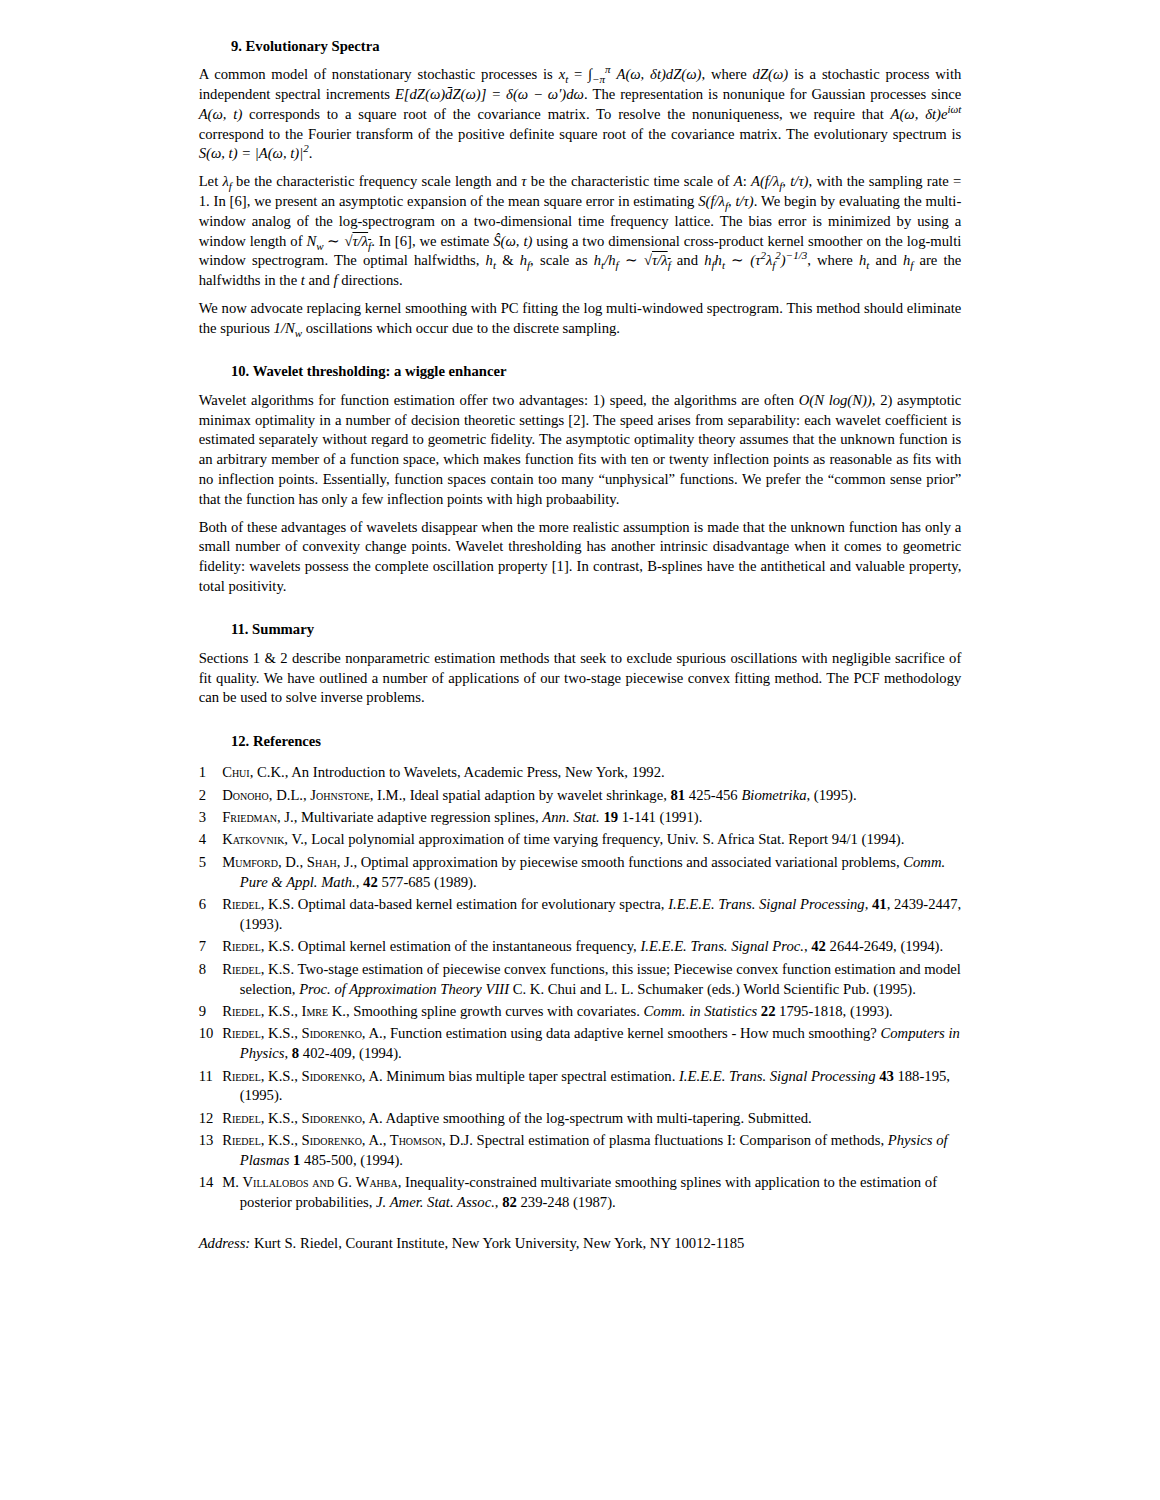9. Evolutionary Spectra
A common model of nonstationary stochastic processes is xt = ∫−ππ A(ω, δt)dZ(ω), where dZ(ω) is a stochastic process with independent spectral increments E[dZ(ω)d̄Z(ω)] = δ(ω − ω′)dω. The representation is nonunique for Gaussian processes since A(ω, t) corresponds to a square root of the covariance matrix. To resolve the nonuniqueness, we require that A(ω, δt)eiωt correspond to the Fourier transform of the positive definite square root of the covariance matrix. The evolutionary spectrum is S(ω, t) = |A(ω, t)|2.
Let λf be the characteristic frequency scale length and τ be the characteristic time scale of A: A(f/λf, t/τ), with the sampling rate = 1. In [6], we present an asymptotic expansion of the mean square error in estimating S(f/λf, t/τ). We begin by evaluating the multi-window analog of the log-spectrogram on a two-dimensional time frequency lattice. The bias error is minimized by using a window length of Nw ∼ √τ/λf. In [6], we estimate Ŝ(ω, t) using a two dimensional cross-product kernel smoother on the log-multi window spectrogram. The optimal halfwidths, ht & hf, scale as ht/hf ∼ √τ/λf and hfht ∼ (τ2λf2)−1/3, where ht and hf are the halfwidths in the t and f directions.
We now advocate replacing kernel smoothing with PC fitting the log multi-windowed spectrogram. This method should eliminate the spurious 1/Nw oscillations which occur due to the discrete sampling.
10. Wavelet thresholding: a wiggle enhancer
Wavelet algorithms for function estimation offer two advantages: 1) speed, the algorithms are often O(N log(N)), 2) asymptotic minimax optimality in a number of decision theoretic settings [2]. The speed arises from separability: each wavelet coefficient is estimated separately without regard to geometric fidelity. The asymptotic optimality theory assumes that the unknown function is an arbitrary member of a function space, which makes function fits with ten or twenty inflection points as reasonable as fits with no inflection points. Essentially, function spaces contain too many “unphysical” functions. We prefer the “common sense prior” that the function has only a few inflection points with high probaability.
Both of these advantages of wavelets disappear when the more realistic assumption is made that the unknown function has only a small number of convexity change points. Wavelet thresholding has another intrinsic disadvantage when it comes to geometric fidelity: wavelets possess the complete oscillation property [1]. In contrast, B-splines have the antithetical and valuable property, total positivity.
11. Summary
Sections 1 & 2 describe nonparametric estimation methods that seek to exclude spurious oscillations with negligible sacrifice of fit quality. We have outlined a number of applications of our two-stage piecewise convex fitting method. The PCF methodology can be used to solve inverse problems.
12. References
1 Chui, C.K., An Introduction to Wavelets, Academic Press, New York, 1992.
2 Donoho, D.L., Johnstone, I.M., Ideal spatial adaption by wavelet shrinkage, 81 425-456 Biometrika, (1995).
3 Friedman, J., Multivariate adaptive regression splines, Ann. Stat. 19 1-141 (1991).
4 Katkovnik, V., Local polynomial approximation of time varying frequency, Univ. S. Africa Stat. Report 94/1 (1994).
5 Mumford, D., Shah, J., Optimal approximation by piecewise smooth functions and associated variational problems, Comm. Pure & Appl. Math., 42 577-685 (1989).
6 Riedel, K.S. Optimal data-based kernel estimation for evolutionary spectra, I.E.E.E. Trans. Signal Processing, 41, 2439-2447, (1993).
7 Riedel, K.S. Optimal kernel estimation of the instantaneous frequency, I.E.E.E. Trans. Signal Proc., 42 2644-2649, (1994).
8 Riedel, K.S. Two-stage estimation of piecewise convex functions, this issue; Piecewise convex function estimation and model selection, Proc. of Approximation Theory VIII C. K. Chui and L. L. Schumaker (eds.) World Scientific Pub. (1995).
9 Riedel, K.S., Imre K., Smoothing spline growth curves with covariates. Comm. in Statistics 22 1795-1818, (1993).
10 Riedel, K.S., Sidorenko, A., Function estimation using data adaptive kernel smoothers - How much smoothing? Computers in Physics, 8 402-409, (1994).
11 Riedel, K.S., Sidorenko, A. Minimum bias multiple taper spectral estimation. I.E.E.E. Trans. Signal Processing 43 188-195, (1995).
12 Riedel, K.S., Sidorenko, A. Adaptive smoothing of the log-spectrum with multi-tapering. Submitted.
13 Riedel, K.S., Sidorenko, A., Thomson, D.J. Spectral estimation of plasma fluctuations I: Comparison of methods, Physics of Plasmas 1 485-500, (1994).
14 M. Villalobos and G. Wahba, Inequality-constrained multivariate smoothing splines with application to the estimation of posterior probabilities, J. Amer. Stat. Assoc., 82 239-248 (1987).
Address: Kurt S. Riedel, Courant Institute, New York University, New York, NY 10012-1185